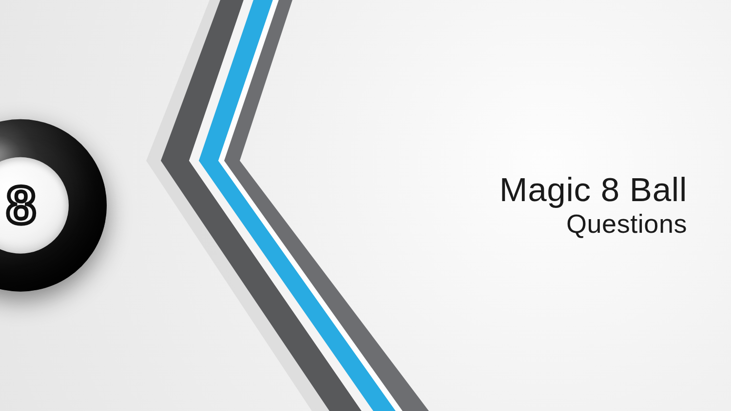8
Magic 8 Ball
Questions